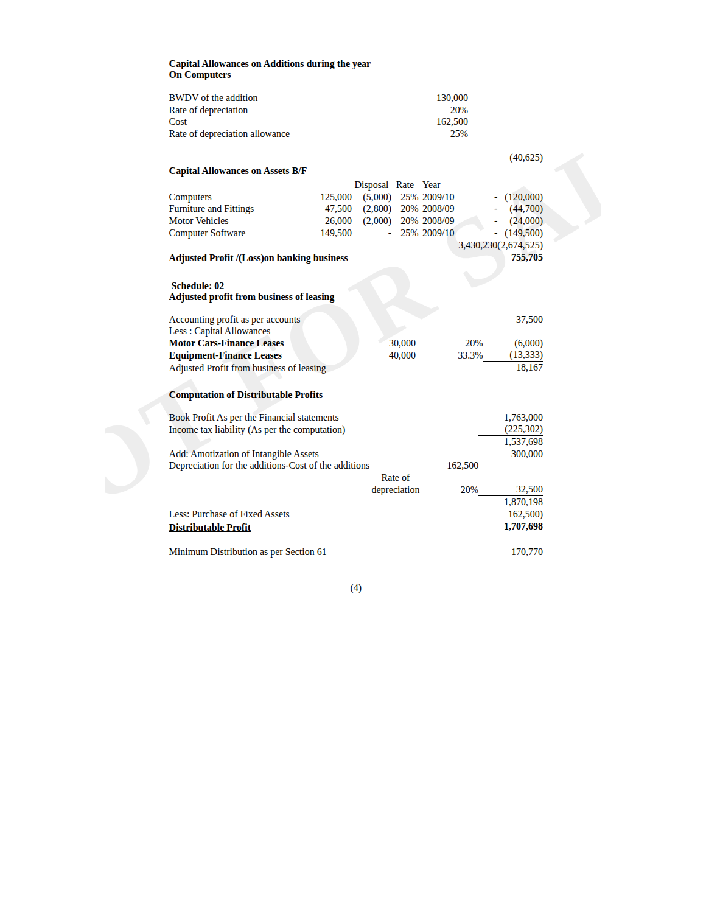NOT FOR SALE
Capital Allowances on Additions during the year
On Computers
| BWDV of the addition | 130,000 | |
| Rate of depreciation | 20% | |
| Cost | 162,500 | |
| Rate of depreciation allowance | 25% | |
| | | (40,625) |
Capital Allowances on Assets B/F
| | | Disposal | Rate | Year | | |
| Computers | 125,000 | (5,000) | 25% | 2009/10 | - | (120,000) |
| Furniture and Fittings | 47,500 | (2,800) | 20% | 2008/09 | - | (44,700) |
| Motor Vehicles | 26,000 | (2,000) | 20% | 2008/09 | - | (24,000) |
| Computer Software | 149,500 | - | 25% | 2009/10 | - | (149,500) |
| | | | | | 3,430,230 | (2,674,525) |
| Adjusted Profit /(Loss)on banking business | | 755,705 |
Schedule: 02
Adjusted profit from business of leasing
| Accounting profit as per accounts | | | 37,500 |
| Less : Capital Allowances | | | |
| Motor Cars-Finance Leases | 30,000 | 20% | (6,000) |
| Equipment-Finance Leases | 40,000 | 33.3% | (13,333) |
| Adjusted Profit from business of leasing | | | 18,167 |
Computation of Distributable Profits
| Book Profit As per the Financial statements | | | 1,763,000 |
| Income tax liability (As per the computation) | | | (225,302) |
| | | | 1,537,698 |
| Add: Amotization of Intangible Assets | | | 300,000 |
| Depreciation for the additions-Cost of the additions | | 162,500 | |
| | Rate of | | |
| | depreciation | 20% | 32,500 |
| | | | 1,870,198 |
| Less: Purchase of Fixed Assets | | | 162,500) |
| Distributable Profit | | | 1,707,698 |
| Minimum Distribution as per Section 61 | | | 170,770 |
(4)